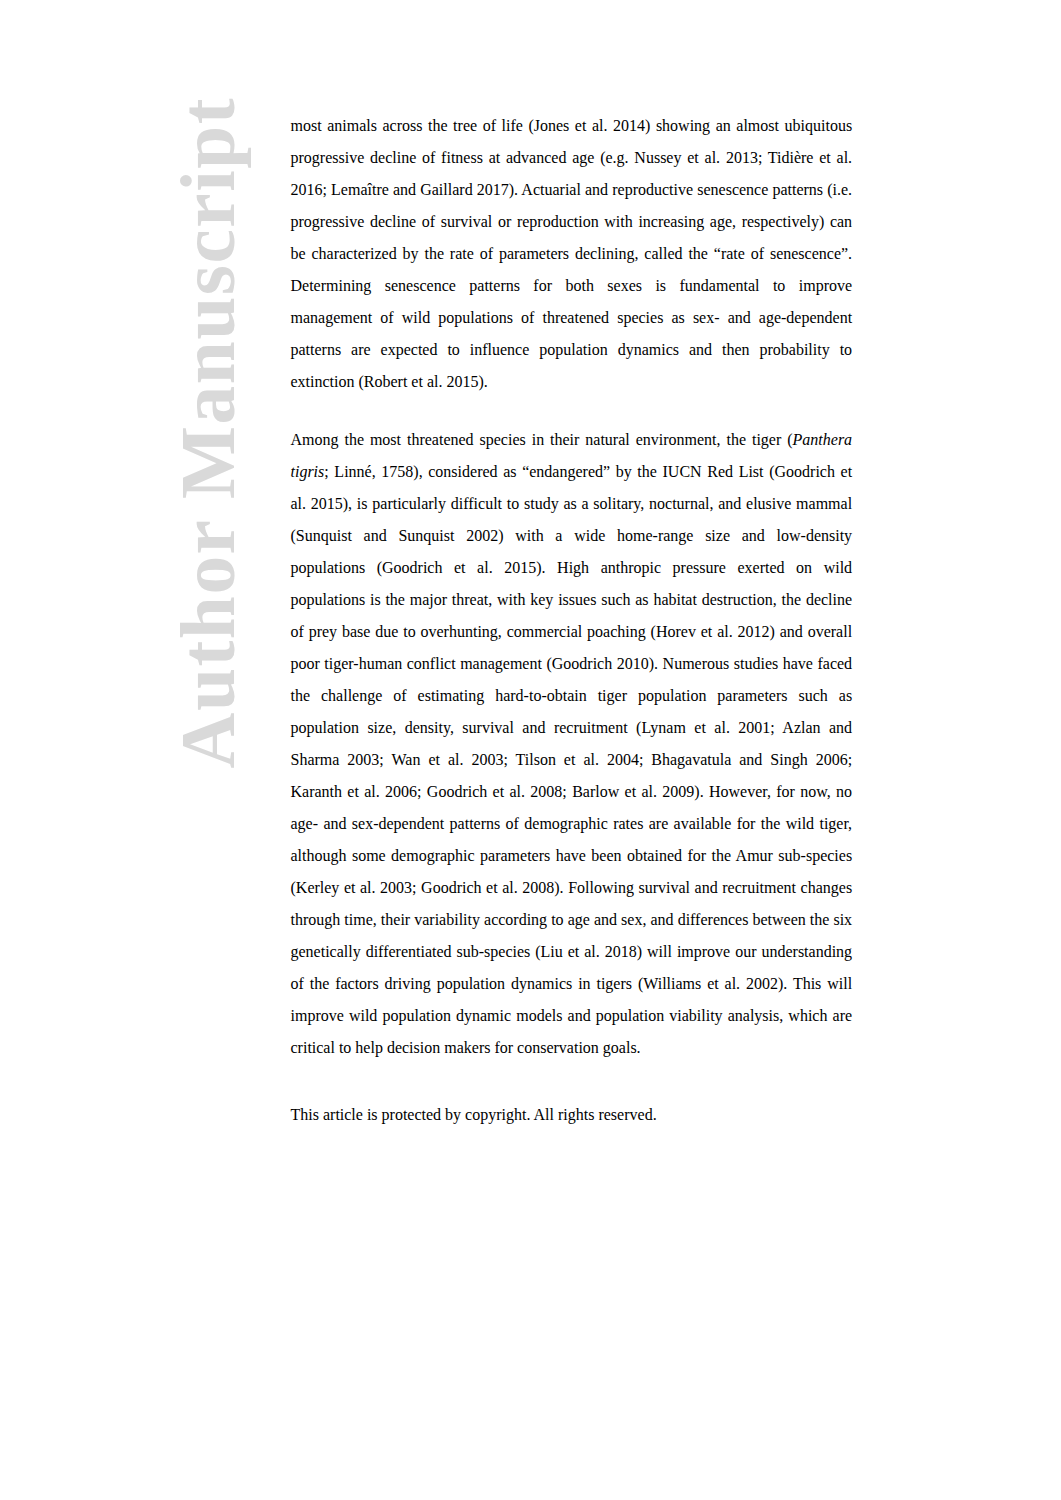Author Manuscript
most animals across the tree of life (Jones et al. 2014) showing an almost ubiquitous progressive decline of fitness at advanced age (e.g. Nussey et al. 2013; Tidière et al. 2016; Lemaître and Gaillard 2017). Actuarial and reproductive senescence patterns (i.e. progressive decline of survival or reproduction with increasing age, respectively) can be characterized by the rate of parameters declining, called the “rate of senescence”. Determining senescence patterns for both sexes is fundamental to improve management of wild populations of threatened species as sex- and age-dependent patterns are expected to influence population dynamics and then probability to extinction (Robert et al. 2015).
Among the most threatened species in their natural environment, the tiger (Panthera tigris; Linné, 1758), considered as “endangered” by the IUCN Red List (Goodrich et al. 2015), is particularly difficult to study as a solitary, nocturnal, and elusive mammal (Sunquist and Sunquist 2002) with a wide home-range size and low-density populations (Goodrich et al. 2015). High anthropic pressure exerted on wild populations is the major threat, with key issues such as habitat destruction, the decline of prey base due to overhunting, commercial poaching (Horev et al. 2012) and overall poor tiger-human conflict management (Goodrich 2010). Numerous studies have faced the challenge of estimating hard-to-obtain tiger population parameters such as population size, density, survival and recruitment (Lynam et al. 2001; Azlan and Sharma 2003; Wan et al. 2003; Tilson et al. 2004; Bhagavatula and Singh 2006; Karanth et al. 2006; Goodrich et al. 2008; Barlow et al. 2009). However, for now, no age- and sex-dependent patterns of demographic rates are available for the wild tiger, although some demographic parameters have been obtained for the Amur sub-species (Kerley et al. 2003; Goodrich et al. 2008). Following survival and recruitment changes through time, their variability according to age and sex, and differences between the six genetically differentiated sub-species (Liu et al. 2018) will improve our understanding of the factors driving population dynamics in tigers (Williams et al. 2002). This will improve wild population dynamic models and population viability analysis, which are critical to help decision makers for conservation goals.
This article is protected by copyright. All rights reserved.